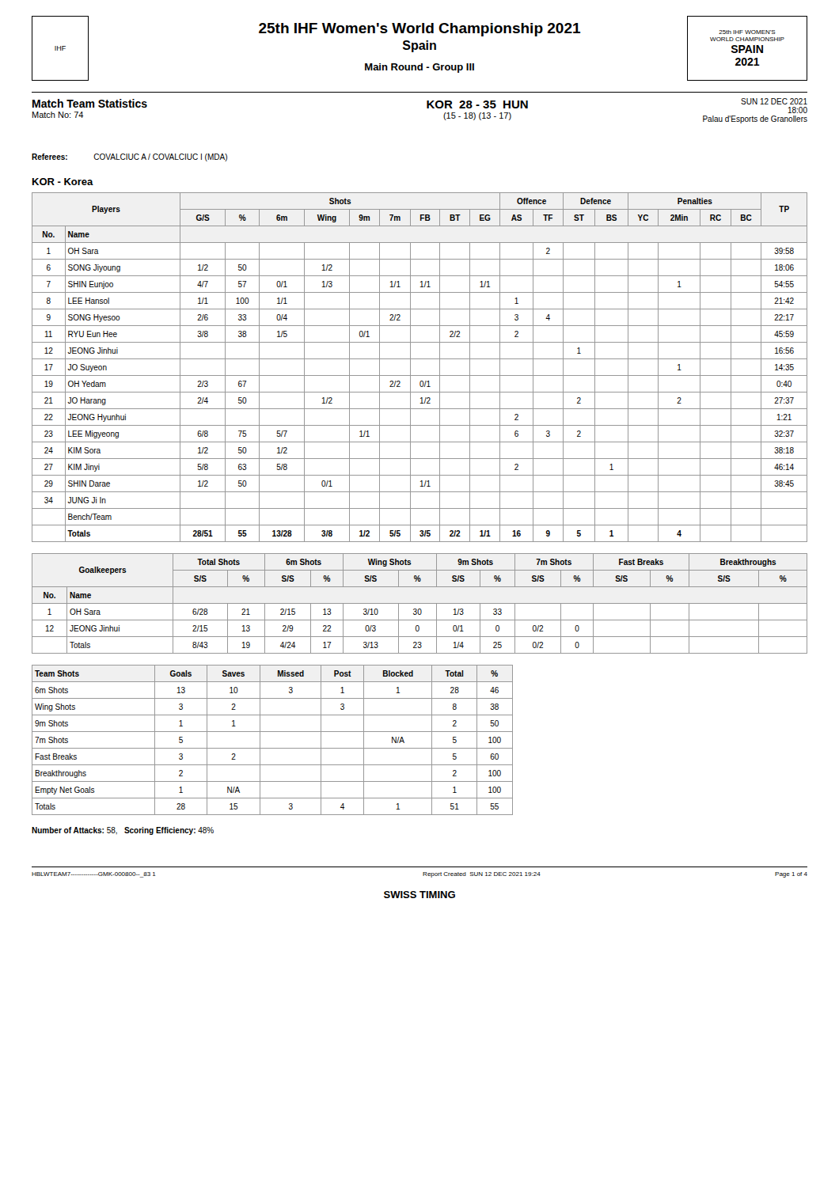IHF
25th IHF WOMEN'S
WORLD CHAMPIONSHIP
SPAIN
2021
25th IHF Women's World Championship 2021
Spain
Main Round - Group III
Match Team Statistics
Match No: 74
SUN 12 DEC 2021
18:00
Palau d'Esports de Granollers
KOR 28 - 35 HUN
(15 - 18) (13 - 17)
Referees: COVALCIUC A / COVALCIUC I (MDA)
KOR - Korea
| Players | Shots | Offence | Defence | Penalties | TP |
| --- | --- | --- | --- | --- | --- |
| G/S | % | 6m | Wing | 9m | 7m | FB | BT | EG | AS | TF | ST | BS | YC | 2Min | RC | BC |
| No. | Name | |
| 1 | OH Sara | | | | | | | | | | | 2 | | | | | | | 39:58 |
| 6 | SONG Jiyoung | 1/2 | 50 | | 1/2 | | | | | | | | | | | | | | 18:06 |
| 7 | SHIN Eunjoo | 4/7 | 57 | 0/1 | 1/3 | | 1/1 | 1/1 | | 1/1 | | | | | | 1 | | | 54:55 |
| 8 | LEE Hansol | 1/1 | 100 | 1/1 | | | | | | | 1 | | | | | | | | 21:42 |
| 9 | SONG Hyesoo | 2/6 | 33 | 0/4 | | | 2/2 | | | | 3 | 4 | | | | | | | 22:17 |
| 11 | RYU Eun Hee | 3/8 | 38 | 1/5 | | 0/1 | | | 2/2 | | 2 | | | | | | | | 45:59 |
| 12 | JEONG Jinhui | | | | | | | | | | | | 1 | | | | | | 16:56 |
| 17 | JO Suyeon | | | | | | | | | | | | | | | 1 | | | 14:35 |
| 19 | OH Yedam | 2/3 | 67 | | | | 2/2 | 0/1 | | | | | | | | | | | 0:40 |
| 21 | JO Harang | 2/4 | 50 | | 1/2 | | | 1/2 | | | | | 2 | | | 2 | | | 27:37 |
| 22 | JEONG Hyunhui | | | | | | | | | | 2 | | | | | | | | 1:21 |
| 23 | LEE Migyeong | 6/8 | 75 | 5/7 | | 1/1 | | | | | 6 | 3 | 2 | | | | | | 32:37 |
| 24 | KIM Sora | 1/2 | 50 | 1/2 | | | | | | | | | | | | | | | 38:18 |
| 27 | KIM Jinyi | 5/8 | 63 | 5/8 | | | | | | | 2 | | | 1 | | | | | 46:14 |
| 29 | SHIN Darae | 1/2 | 50 | | 0/1 | | | 1/1 | | | | | | | | | | | 38:45 |
| 34 | JUNG Ji In | | | | | | | | | | | | | | | | | | |
| | Bench/Team | | | | | | | | | | | | | | | | | | |
| | Totals | 28/51 | 55 | 13/28 | 3/8 | 1/2 | 5/5 | 3/5 | 2/2 | 1/1 | 16 | 9 | 5 | 1 | | 4 | | | |
| Goalkeepers | Total Shots | 6m Shots | Wing Shots | 9m Shots | 7m Shots | Fast Breaks | Breakthroughs |
| --- | --- | --- | --- | --- | --- | --- | --- |
| S/S | % | S/S | % | S/S | % | S/S | % | S/S | % | S/S | % | S/S | % |
| No. | Name | |
| 1 | OH Sara | 6/28 | 21 | 2/15 | 13 | 3/10 | 30 | 1/3 | 33 | | | | | | |
| 12 | JEONG Jinhui | 2/15 | 13 | 2/9 | 22 | 0/3 | 0 | 0/1 | 0 | 0/2 | 0 | | | | |
| | Totals | 8/43 | 19 | 4/24 | 17 | 3/13 | 23 | 1/4 | 25 | 0/2 | 0 | | | | |
| Team Shots | Goals | Saves | Missed | Post | Blocked | Total | % |
| --- | --- | --- | --- | --- | --- | --- | --- |
| 6m Shots | 13 | 10 | 3 | 1 | 1 | 28 | 46 |
| Wing Shots | 3 | 2 | | 3 | | 8 | 38 |
| 9m Shots | 1 | 1 | | | | 2 | 50 |
| 7m Shots | 5 | | | | N/A | 5 | 100 |
| Fast Breaks | 3 | 2 | | | | 5 | 60 |
| Breakthroughs | 2 | | | | | 2 | 100 |
| Empty Net Goals | 1 | N/A | | | | 1 | 100 |
| Totals | 28 | 15 | 3 | 4 | 1 | 51 | 55 |
Number of Attacks: 58, Scoring Efficiency: 48%
HBLWTEAM7-------------GMK-000800--_83 1
Report Created SUN 12 DEC 2021 19:24
Page 1 of 4
SWISS TIMING